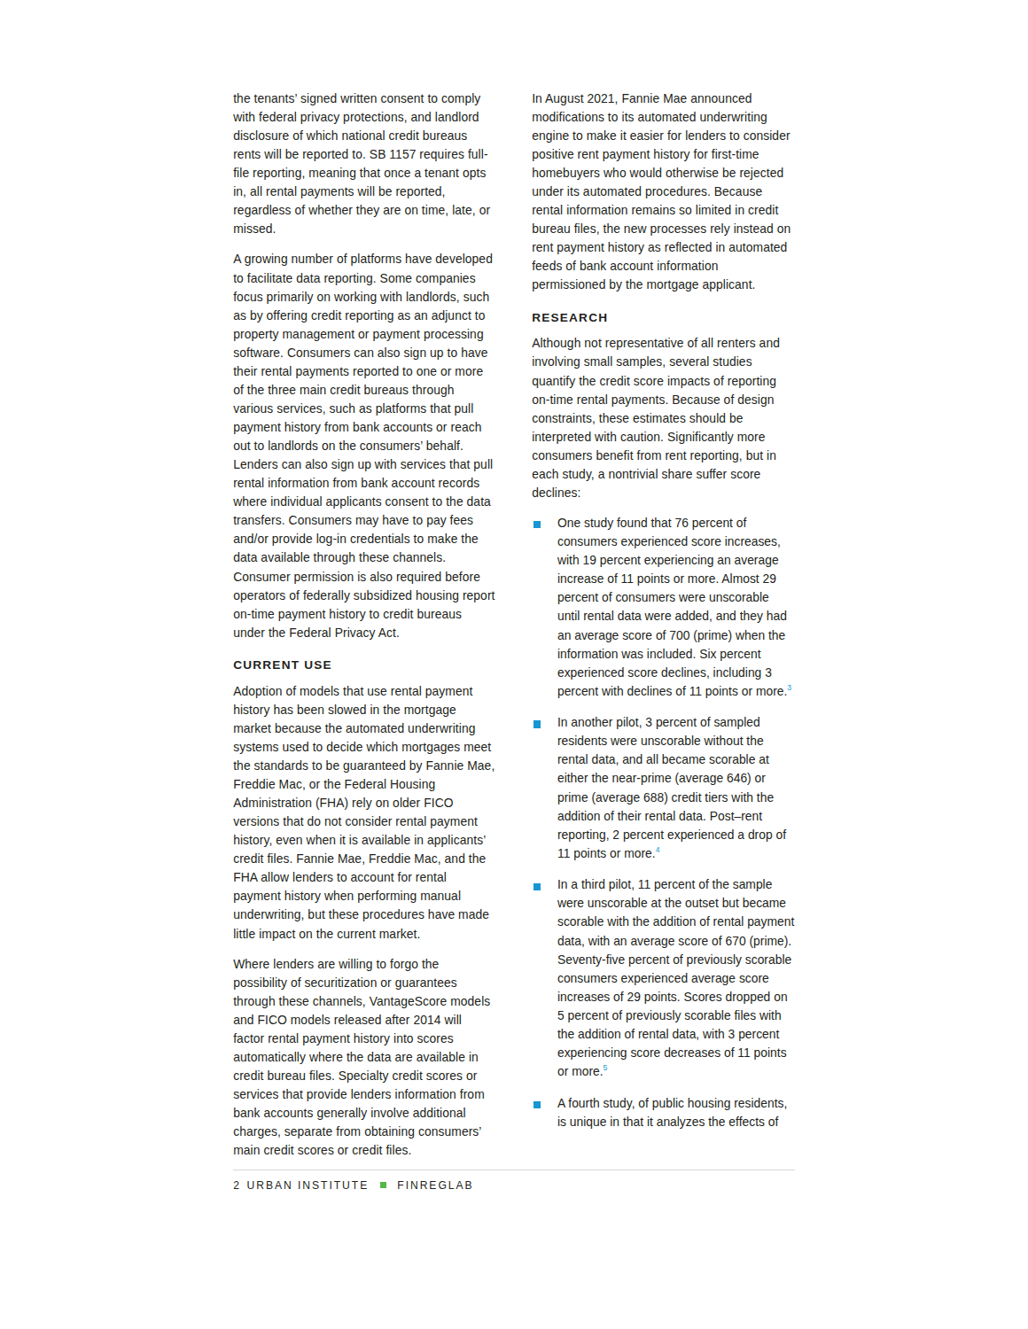the tenants’ signed written consent to comply with federal privacy protections, and landlord disclosure of which national credit bureaus rents will be reported to. SB 1157 requires full-file reporting, meaning that once a tenant opts in, all rental payments will be reported, regardless of whether they are on time, late, or missed.
A growing number of platforms have developed to facilitate data reporting. Some companies focus primarily on working with landlords, such as by offering credit reporting as an adjunct to property management or payment processing software. Consumers can also sign up to have their rental payments reported to one or more of the three main credit bureaus through various services, such as platforms that pull payment history from bank accounts or reach out to landlords on the consumers’ behalf. Lenders can also sign up with services that pull rental information from bank account records where individual applicants consent to the data transfers. Consumers may have to pay fees and/or provide log-in credentials to make the data available through these channels. Consumer permission is also required before operators of federally subsidized housing report on-time payment history to credit bureaus under the Federal Privacy Act.
Current Use
Adoption of models that use rental payment history has been slowed in the mortgage market because the automated underwriting systems used to decide which mortgages meet the standards to be guaranteed by Fannie Mae, Freddie Mac, or the Federal Housing Administration (FHA) rely on older FICO versions that do not consider rental payment history, even when it is available in applicants’ credit files. Fannie Mae, Freddie Mac, and the FHA allow lenders to account for rental payment history when performing manual underwriting, but these procedures have made little impact on the current market.
Where lenders are willing to forgo the possibility of securitization or guarantees through these channels, VantageScore models and FICO models released after 2014 will factor rental payment history into scores automatically where the data are available in credit bureau files. Specialty credit scores or services that provide lenders information from bank accounts generally involve additional charges, separate from obtaining consumers’ main credit scores or credit files.
In August 2021, Fannie Mae announced modifications to its automated underwriting engine to make it easier for lenders to consider positive rent payment history for first-time homebuyers who would otherwise be rejected under its automated procedures. Because rental information remains so limited in credit bureau files, the new processes rely instead on rent payment history as reflected in automated feeds of bank account information permissioned by the mortgage applicant.
Research
Although not representative of all renters and involving small samples, several studies quantify the credit score impacts of reporting on-time rental payments. Because of design constraints, these estimates should be interpreted with caution. Significantly more consumers benefit from rent reporting, but in each study, a nontrivial share suffer score declines:
One study found that 76 percent of consumers experienced score increases, with 19 percent experiencing an average increase of 11 points or more. Almost 29 percent of consumers were unscorable until rental data were added, and they had an average score of 700 (prime) when the information was included. Six percent experienced score declines, including 3 percent with declines of 11 points or more.3
In another pilot, 3 percent of sampled residents were unscorable without the rental data, and all became scorable at either the near-prime (average 646) or prime (average 688) credit tiers with the addition of their rental data. Post–rent reporting, 2 percent experienced a drop of 11 points or more.4
In a third pilot, 11 percent of the sample were unscorable at the outset but became scorable with the addition of rental payment data, with an average score of 670 (prime). Seventy-five percent of previously scorable consumers experienced average score increases of 29 points. Scores dropped on 5 percent of previously scorable files with the addition of rental data, with 3 percent experiencing score decreases of 11 points or more.5
A fourth study, of public housing residents, is unique in that it analyzes the effects of
2 URBAN INSTITUTE FINREGLAB